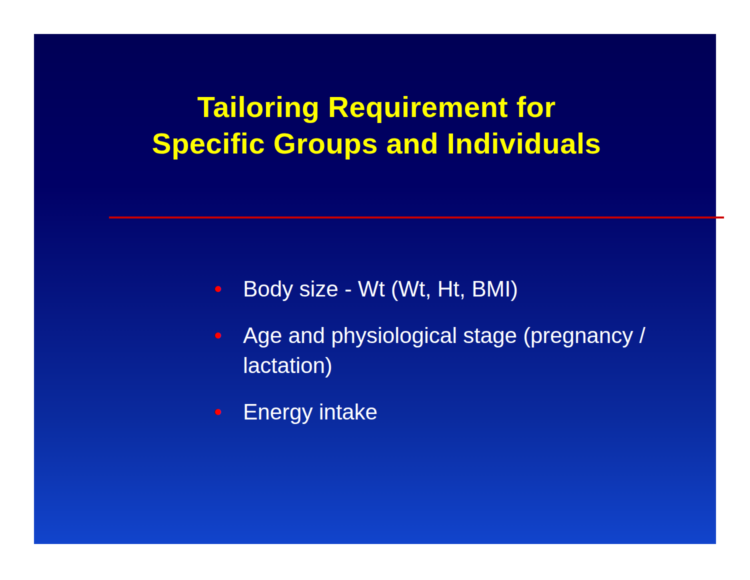Tailoring Requirement for
Specific Groups and Individuals
Body size - Wt (Wt, Ht, BMI)
Age and physiological stage (pregnancy / lactation)
Energy intake